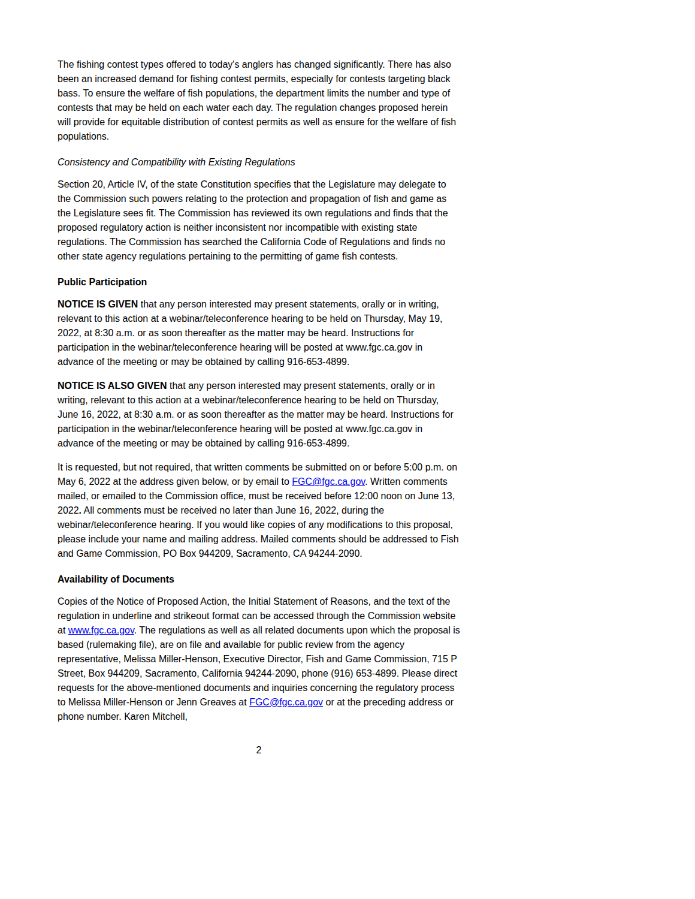The fishing contest types offered to today's anglers has changed significantly. There has also been an increased demand for fishing contest permits, especially for contests targeting black bass. To ensure the welfare of fish populations, the department limits the number and type of contests that may be held on each water each day. The regulation changes proposed herein will provide for equitable distribution of contest permits as well as ensure for the welfare of fish populations.
Consistency and Compatibility with Existing Regulations
Section 20, Article IV, of the state Constitution specifies that the Legislature may delegate to the Commission such powers relating to the protection and propagation of fish and game as the Legislature sees fit. The Commission has reviewed its own regulations and finds that the proposed regulatory action is neither inconsistent nor incompatible with existing state regulations. The Commission has searched the California Code of Regulations and finds no other state agency regulations pertaining to the permitting of game fish contests.
Public Participation
NOTICE IS GIVEN that any person interested may present statements, orally or in writing, relevant to this action at a webinar/teleconference hearing to be held on Thursday, May 19, 2022, at 8:30 a.m. or as soon thereafter as the matter may be heard. Instructions for participation in the webinar/teleconference hearing will be posted at www.fgc.ca.gov in advance of the meeting or may be obtained by calling 916-653-4899.
NOTICE IS ALSO GIVEN that any person interested may present statements, orally or in writing, relevant to this action at a webinar/teleconference hearing to be held on Thursday, June 16, 2022, at 8:30 a.m. or as soon thereafter as the matter may be heard. Instructions for participation in the webinar/teleconference hearing will be posted at www.fgc.ca.gov in advance of the meeting or may be obtained by calling 916-653-4899.
It is requested, but not required, that written comments be submitted on or before 5:00 p.m. on May 6, 2022 at the address given below, or by email to FGC@fgc.ca.gov. Written comments mailed, or emailed to the Commission office, must be received before 12:00 noon on June 13, 2022. All comments must be received no later than June 16, 2022, during the webinar/teleconference hearing. If you would like copies of any modifications to this proposal, please include your name and mailing address. Mailed comments should be addressed to Fish and Game Commission, PO Box 944209, Sacramento, CA 94244-2090.
Availability of Documents
Copies of the Notice of Proposed Action, the Initial Statement of Reasons, and the text of the regulation in underline and strikeout format can be accessed through the Commission website at www.fgc.ca.gov. The regulations as well as all related documents upon which the proposal is based (rulemaking file), are on file and available for public review from the agency representative, Melissa Miller-Henson, Executive Director, Fish and Game Commission, 715 P Street, Box 944209, Sacramento, California 94244-2090, phone (916) 653-4899. Please direct requests for the above-mentioned documents and inquiries concerning the regulatory process to Melissa Miller-Henson or Jenn Greaves at FGC@fgc.ca.gov or at the preceding address or phone number. Karen Mitchell,
2